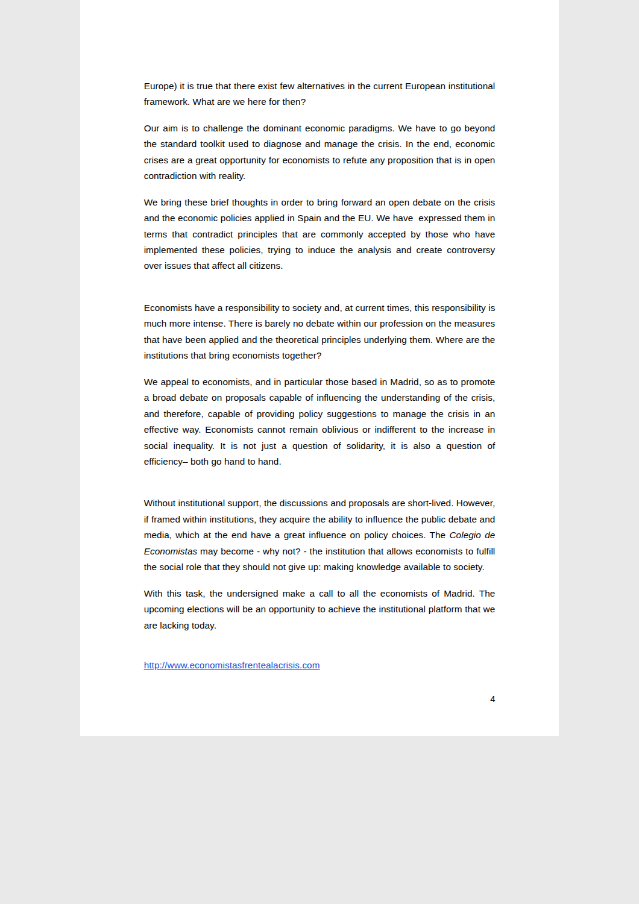Europe) it is true that there exist few alternatives in the current European institutional framework. What are we here for then?
Our aim is to challenge the dominant economic paradigms. We have to go beyond the standard toolkit used to diagnose and manage the crisis. In the end, economic crises are a great opportunity for economists to refute any proposition that is in open contradiction with reality.
We bring these brief thoughts in order to bring forward an open debate on the crisis and the economic policies applied in Spain and the EU. We have expressed them in terms that contradict principles that are commonly accepted by those who have implemented these policies, trying to induce the analysis and create controversy over issues that affect all citizens.
Economists have a responsibility to society and, at current times, this responsibility is much more intense. There is barely no debate within our profession on the measures that have been applied and the theoretical principles underlying them. Where are the institutions that bring economists together?
We appeal to economists, and in particular those based in Madrid, so as to promote a broad debate on proposals capable of influencing the understanding of the crisis, and therefore, capable of providing policy suggestions to manage the crisis in an effective way. Economists cannot remain oblivious or indifferent to the increase in social inequality. It is not just a question of solidarity, it is also a question of efficiency– both go hand to hand.
Without institutional support, the discussions and proposals are short-lived. However, if framed within institutions, they acquire the ability to influence the public debate and media, which at the end have a great influence on policy choices. The Colegio de Economistas may become - why not? - the institution that allows economists to fulfill the social role that they should not give up: making knowledge available to society.
With this task, the undersigned make a call to all the economists of Madrid. The upcoming elections will be an opportunity to achieve the institutional platform that we are lacking today.
http://www.economistasfrentealacrisis.com
4